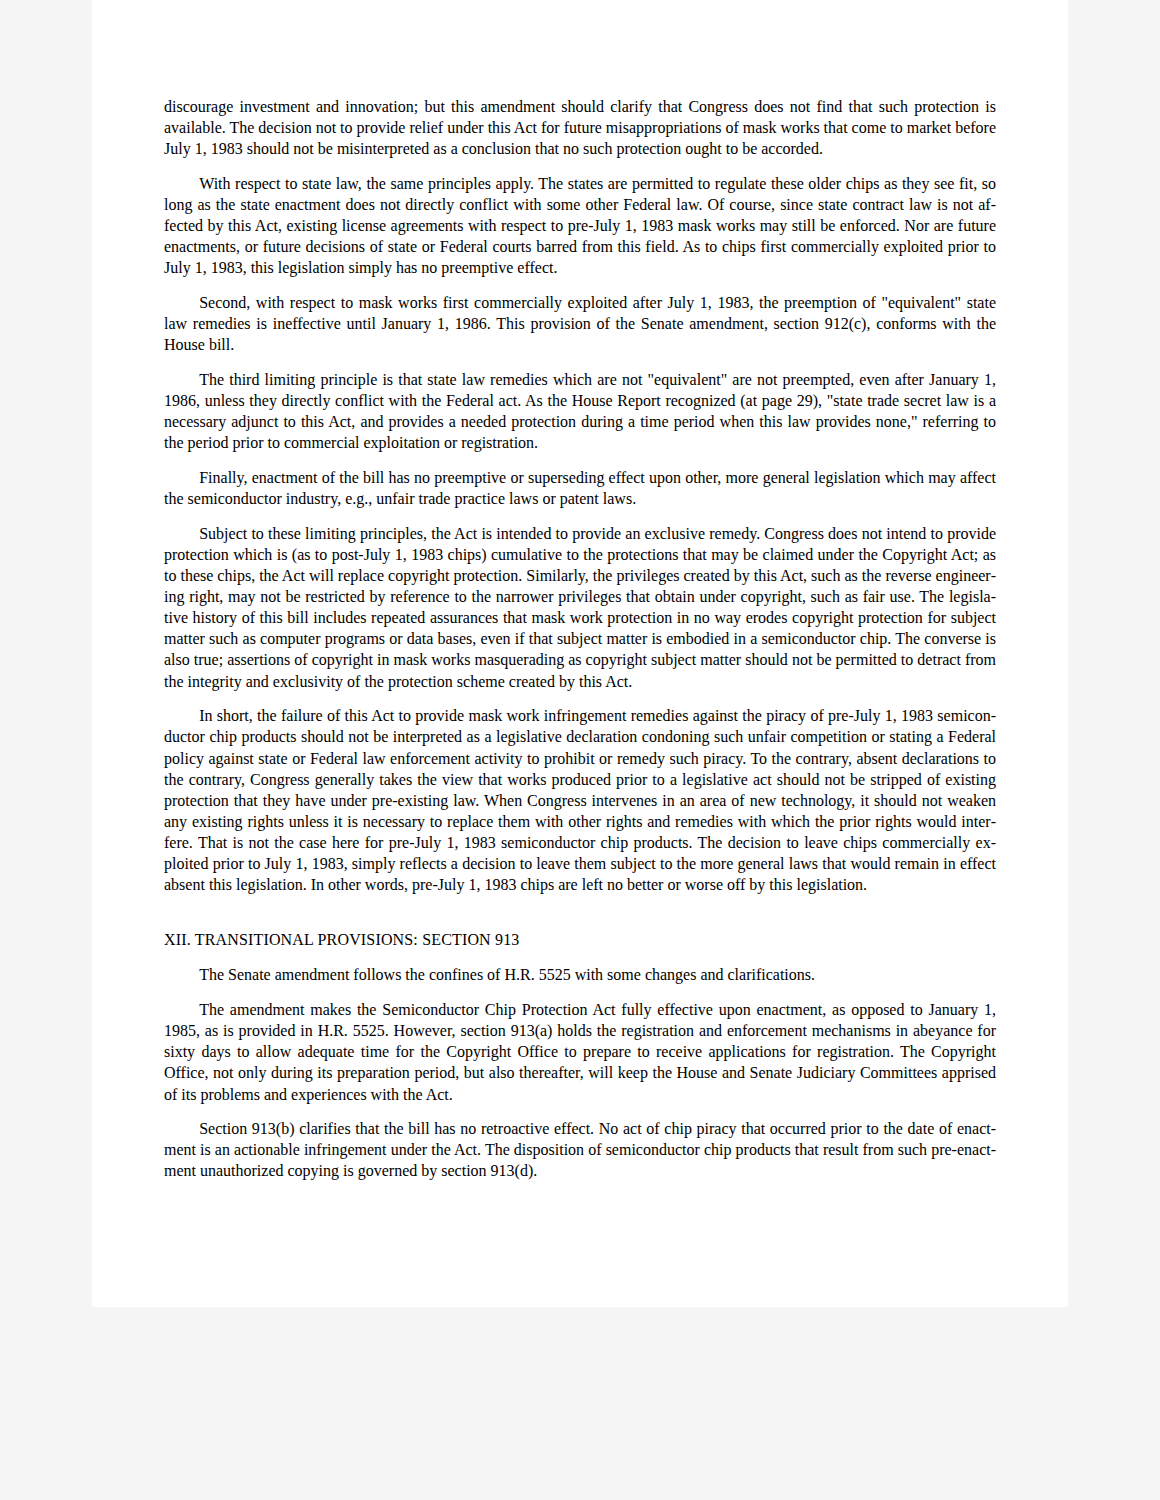discourage investment and innovation; but this amendment should clarify that Congress does not find that such protection is available. The decision not to provide relief under this Act for future misappropriations of mask works that come to market before July 1, 1983 should not be misinterpreted as a conclusion that no such protection ought to be accorded.
With respect to state law, the same principles apply. The states are permitted to regulate these older chips as they see fit, so long as the state enactment does not directly conflict with some other Federal law. Of course, since state contract law is not affected by this Act, existing license agreements with respect to pre-July 1, 1983 mask works may still be enforced. Nor are future enactments, or future decisions of state or Federal courts barred from this field. As to chips first commercially exploited prior to July 1, 1983, this legislation simply has no preemptive effect.
Second, with respect to mask works first commercially exploited after July 1, 1983, the preemption of "equivalent" state law remedies is ineffective until January 1, 1986. This provision of the Senate amendment, section 912(c), conforms with the House bill.
The third limiting principle is that state law remedies which are not "equivalent" are not preempted, even after January 1, 1986, unless they directly conflict with the Federal act. As the House Report recognized (at page 29), "state trade secret law is a necessary adjunct to this Act, and provides a needed protection during a time period when this law provides none," referring to the period prior to commercial exploitation or registration.
Finally, enactment of the bill has no preemptive or superseding effect upon other, more general legislation which may affect the semiconductor industry, e.g., unfair trade practice laws or patent laws.
Subject to these limiting principles, the Act is intended to provide an exclusive remedy. Congress does not intend to provide protection which is (as to post-July 1, 1983 chips) cumulative to the protections that may be claimed under the Copyright Act; as to these chips, the Act will replace copyright protection. Similarly, the privileges created by this Act, such as the reverse engineering right, may not be restricted by reference to the narrower privileges that obtain under copyright, such as fair use. The legislative history of this bill includes repeated assurances that mask work protection in no way erodes copyright protection for subject matter such as computer programs or data bases, even if that subject matter is embodied in a semiconductor chip. The converse is also true; assertions of copyright in mask works masquerading as copyright subject matter should not be permitted to detract from the integrity and exclusivity of the protection scheme created by this Act.
In short, the failure of this Act to provide mask work infringement remedies against the piracy of pre-July 1, 1983 semiconductor chip products should not be interpreted as a legislative declaration condoning such unfair competition or stating a Federal policy against state or Federal law enforcement activity to prohibit or remedy such piracy. To the contrary, absent declarations to the contrary, Congress generally takes the view that works produced prior to a legislative act should not be stripped of existing protection that they have under pre-existing law. When Congress intervenes in an area of new technology, it should not weaken any existing rights unless it is necessary to replace them with other rights and remedies with which the prior rights would interfere. That is not the case here for pre-July 1, 1983 semiconductor chip products. The decision to leave chips commercially exploited prior to July 1, 1983, simply reflects a decision to leave them subject to the more general laws that would remain in effect absent this legislation. In other words, pre-July 1, 1983 chips are left no better or worse off by this legislation.
XII. TRANSITIONAL PROVISIONS: SECTION 913
The Senate amendment follows the confines of H.R. 5525 with some changes and clarifications.
The amendment makes the Semiconductor Chip Protection Act fully effective upon enactment, as opposed to January 1, 1985, as is provided in H.R. 5525. However, section 913(a) holds the registration and enforcement mechanisms in abeyance for sixty days to allow adequate time for the Copyright Office to prepare to receive applications for registration. The Copyright Office, not only during its preparation period, but also thereafter, will keep the House and Senate Judiciary Committees apprised of its problems and experiences with the Act.
Section 913(b) clarifies that the bill has no retroactive effect. No act of chip piracy that occurred prior to the date of enactment is an actionable infringement under the Act. The disposition of semiconductor chip products that result from such pre-enactment unauthorized copying is governed by section 913(d).